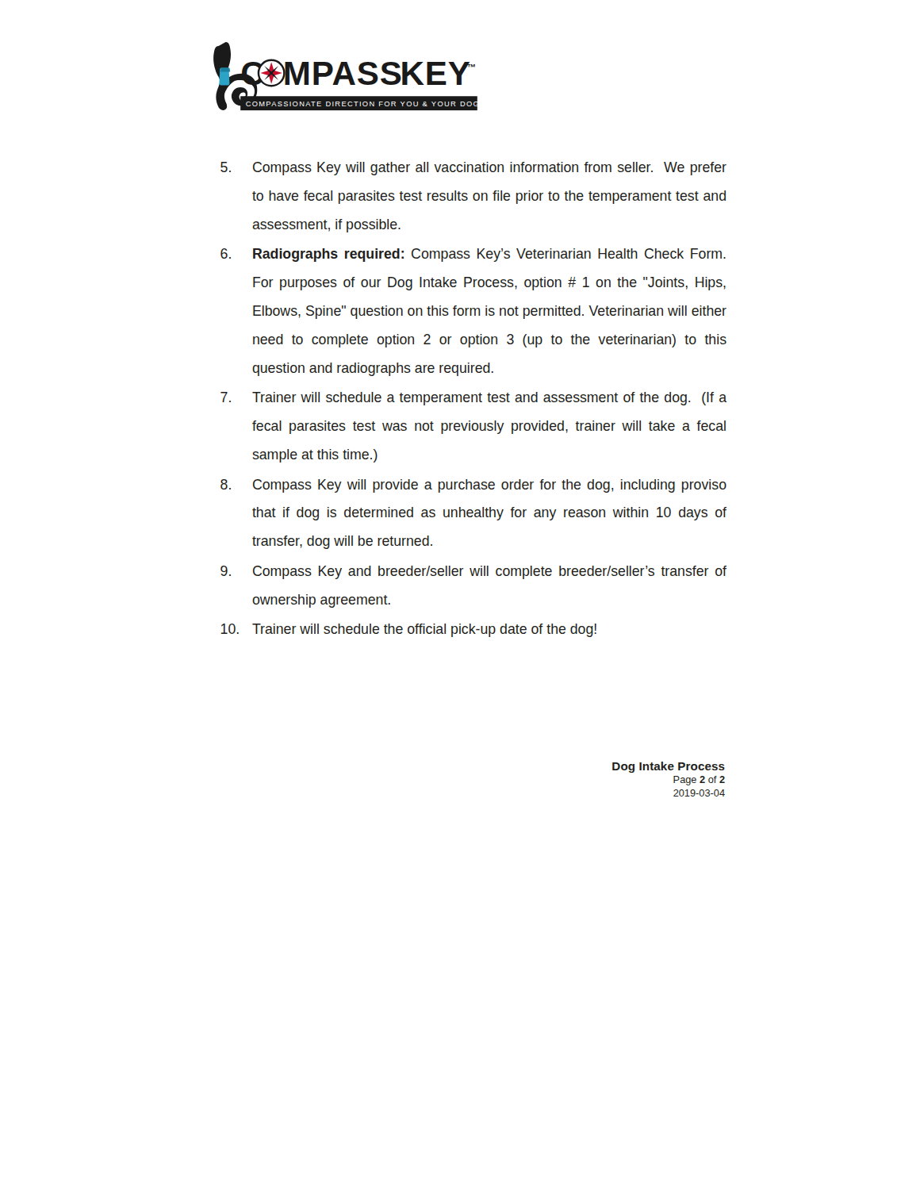C MPASS KEY ™ COMPASSIONATE DIRECTION FOR YOU & YOUR DOG
5. Compass Key will gather all vaccination information from seller. We prefer to have fecal parasites test results on file prior to the temperament test and assessment, if possible.
6. Radiographs required: Compass Key’s Veterinarian Health Check Form. For purposes of our Dog Intake Process, option # 1 on the "Joints, Hips, Elbows, Spine" question on this form is not permitted. Veterinarian will either need to complete option 2 or option 3 (up to the veterinarian) to this question and radiographs are required.
7. Trainer will schedule a temperament test and assessment of the dog. (If a fecal parasites test was not previously provided, trainer will take a fecal sample at this time.)
8. Compass Key will provide a purchase order for the dog, including proviso that if dog is determined as unhealthy for any reason within 10 days of transfer, dog will be returned.
9. Compass Key and breeder/seller will complete breeder/seller’s transfer of ownership agreement.
10. Trainer will schedule the official pick-up date of the dog!
Dog Intake Process
Page 2 of 2
2019-03-04